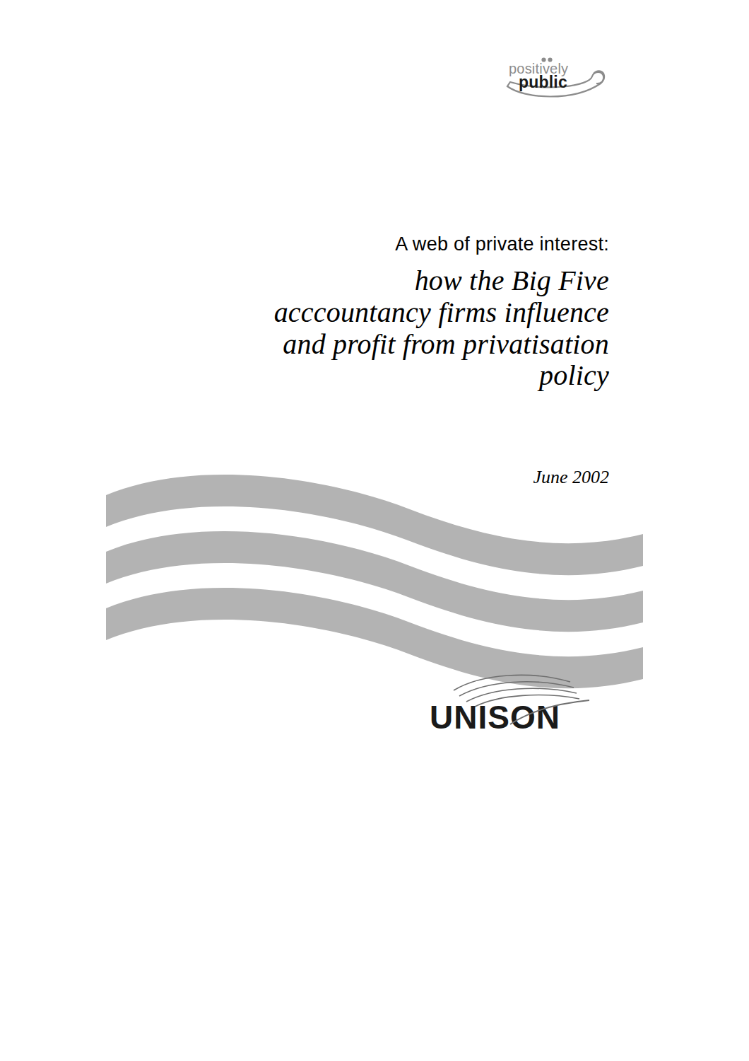positively public positively public
A web of private interest:
how the Big Five acccountancy firms influence and profit from privatisation policy
June 2002
UNISON UNISON